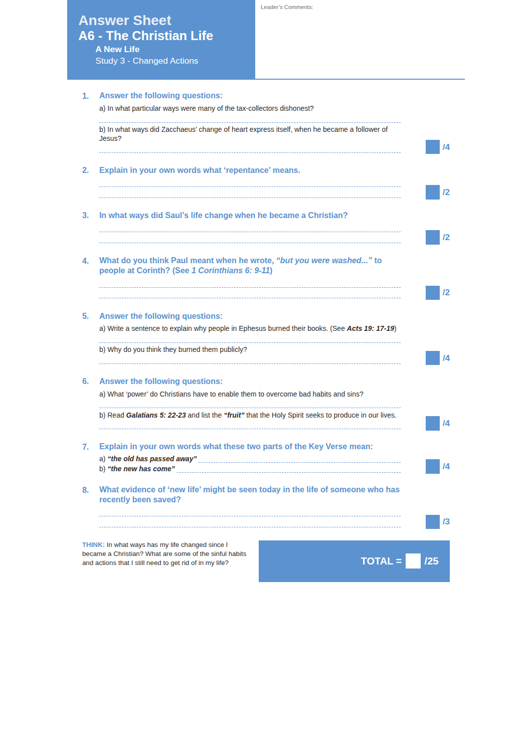Answer Sheet
A6 - The Christian Life
A New Life
Study 3 - Changed Actions
Leader’s Comments:
1.
Answer the following questions:
a) In what particular ways were many of the tax-collectors dishonest?
b) In what ways did Zacchaeus’ change of heart express itself, when he became a follower of Jesus?
/4
2.
Explain in your own words what ‘repentance’ means.
/2
3.
In what ways did Saul’s life change when he became a Christian?
/2
4.
What do you think Paul meant when he wrote, “but you were washed...” to people at Corinth? (See 1 Corinthians 6: 9-11)
/2
5.
Answer the following questions:
a) Write a sentence to explain why people in Ephesus burned their books. (See Acts 19: 17-19)
b) Why do you think they burned them publicly?
/4
6.
Answer the following questions:
a) What ‘power’ do Christians have to enable them to overcome bad habits and sins?
b) Read Galatians 5: 22-23 and list the “fruit” that the Holy Spirit seeks to produce in our lives.
/4
7.
Explain in your own words what these two parts of the Key Verse mean:
a) “the old has passed away”
b) “the new has come”
/4
8.
What evidence of ‘new life’ might be seen today in the life of someone who has recently been saved?
/3
THINK: In what ways has my life changed since I became a Christian? What are some of the sinful habits and actions that I still need to get rid of in my life?
TOTAL = /25